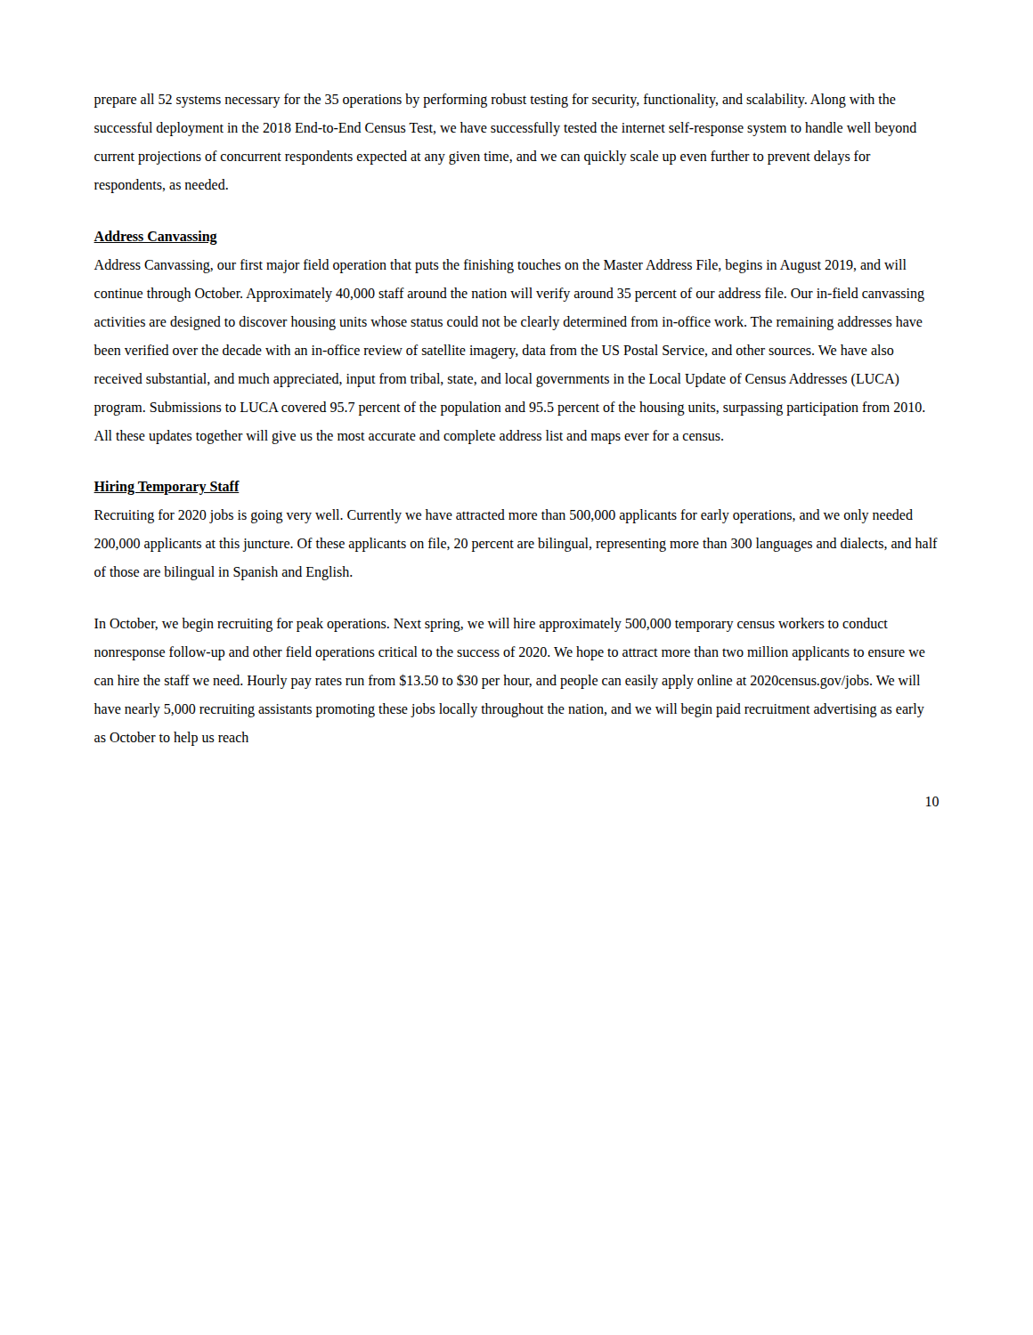prepare all 52 systems necessary for the 35 operations by performing robust testing for security, functionality, and scalability. Along with the successful deployment in the 2018 End-to-End Census Test, we have successfully tested the internet self-response system to handle well beyond current projections of concurrent respondents expected at any given time, and we can quickly scale up even further to prevent delays for respondents, as needed.
Address Canvassing
Address Canvassing, our first major field operation that puts the finishing touches on the Master Address File, begins in August 2019, and will continue through October. Approximately 40,000 staff around the nation will verify around 35 percent of our address file. Our in-field canvassing activities are designed to discover housing units whose status could not be clearly determined from in-office work. The remaining addresses have been verified over the decade with an in-office review of satellite imagery, data from the US Postal Service, and other sources. We have also received substantial, and much appreciated, input from tribal, state, and local governments in the Local Update of Census Addresses (LUCA) program. Submissions to LUCA covered 95.7 percent of the population and 95.5 percent of the housing units, surpassing participation from 2010. All these updates together will give us the most accurate and complete address list and maps ever for a census.
Hiring Temporary Staff
Recruiting for 2020 jobs is going very well. Currently we have attracted more than 500,000 applicants for early operations, and we only needed 200,000 applicants at this juncture. Of these applicants on file, 20 percent are bilingual, representing more than 300 languages and dialects, and half of those are bilingual in Spanish and English.
In October, we begin recruiting for peak operations. Next spring, we will hire approximately 500,000 temporary census workers to conduct nonresponse follow-up and other field operations critical to the success of 2020. We hope to attract more than two million applicants to ensure we can hire the staff we need. Hourly pay rates run from $13.50 to $30 per hour, and people can easily apply online at 2020census.gov/jobs. We will have nearly 5,000 recruiting assistants promoting these jobs locally throughout the nation, and we will begin paid recruitment advertising as early as October to help us reach
10